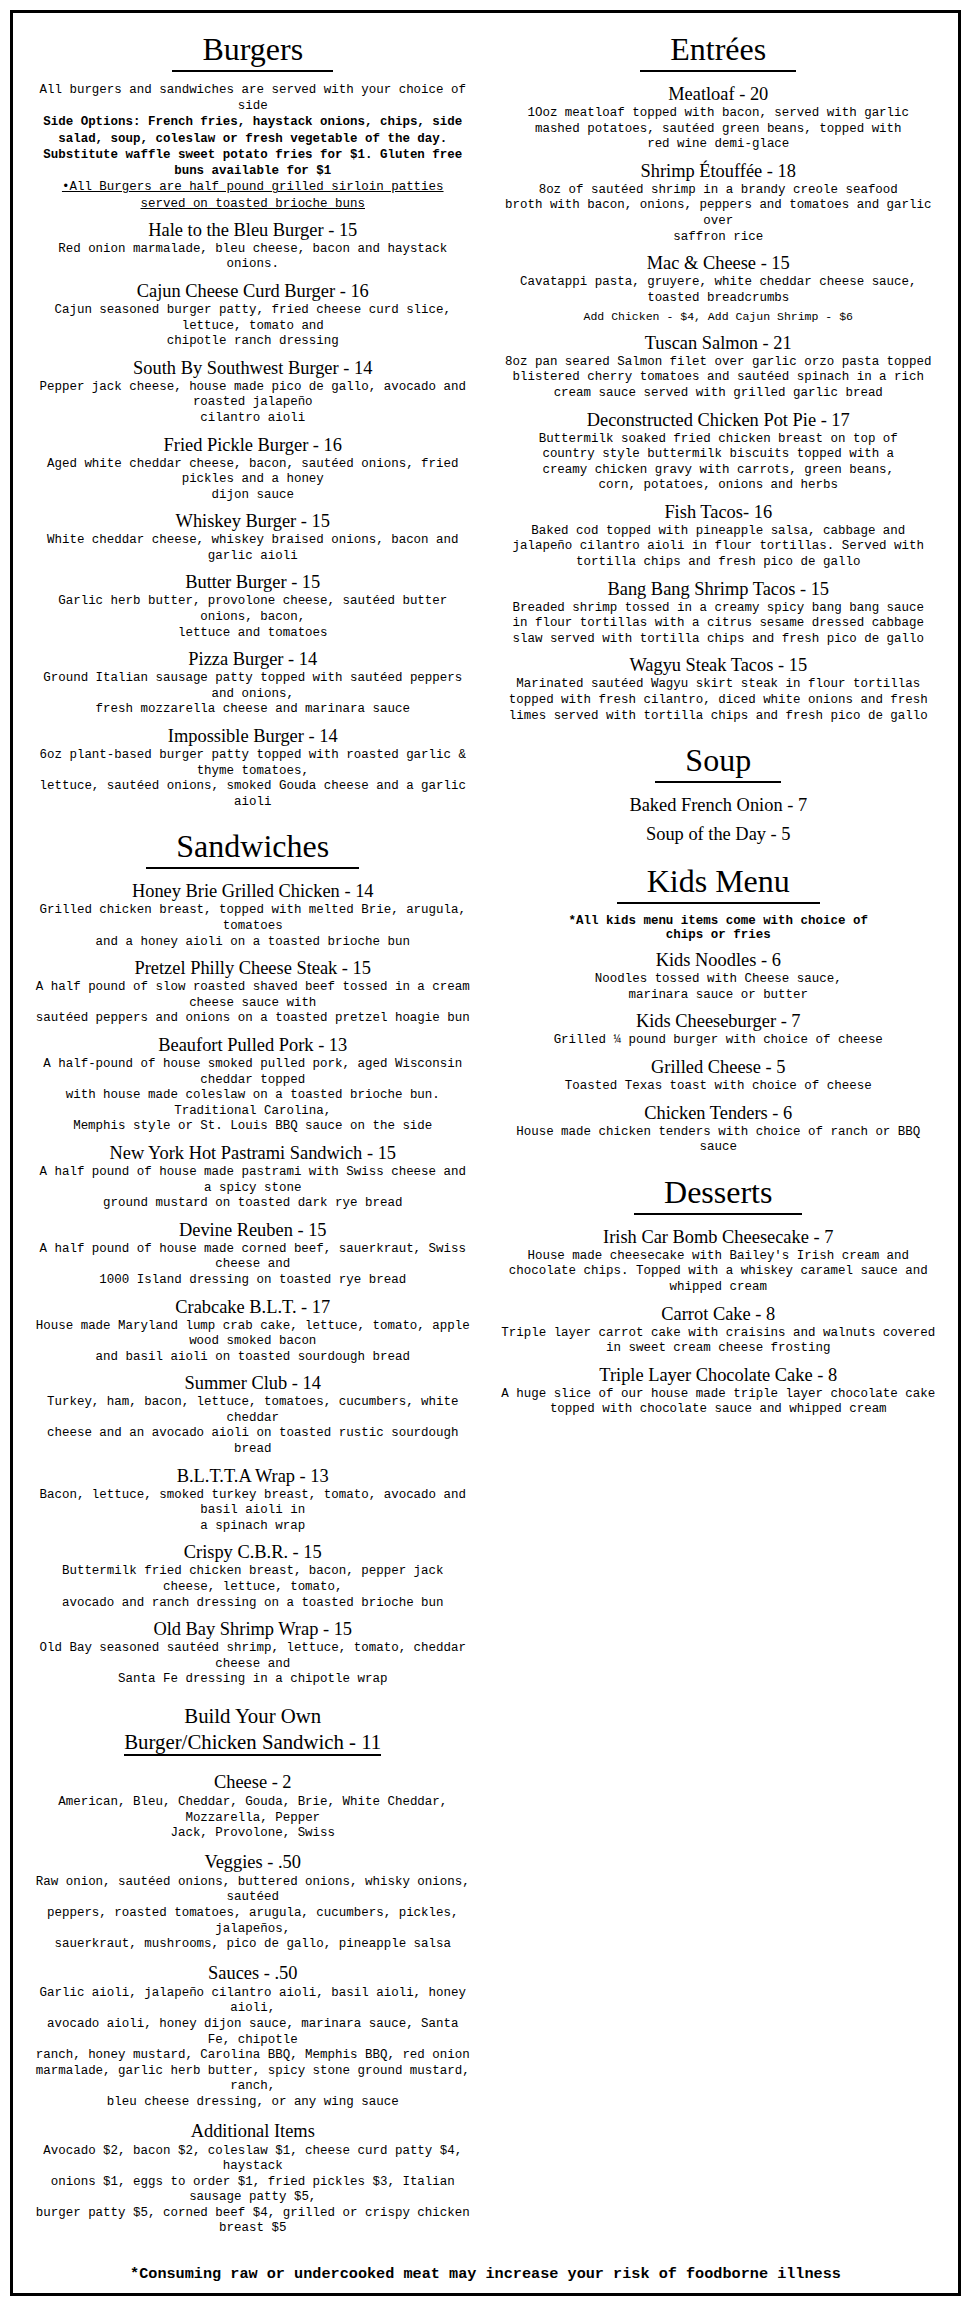Burgers
All burgers and sandwiches are served with your choice of side
Side Options: French fries, haystack onions, chips, side
salad, soup, coleslaw or fresh vegetable of the day.
Substitute waffle sweet potato fries for $1. Gluten free
buns available for $1
•All Burgers are half pound grilled sirloin patties
served on toasted brioche buns
Hale to the Bleu Burger - 15
Red onion marmalade, bleu cheese, bacon and haystack onions.
Cajun Cheese Curd Burger - 16
Cajun seasoned burger patty, fried cheese curd slice, lettuce, tomato and
chipotle ranch dressing
South By Southwest Burger - 14
Pepper jack cheese, house made pico de gallo, avocado and roasted jalapeño
cilantro aioli
Fried Pickle Burger - 16
Aged white cheddar cheese, bacon, sautéed onions, fried pickles and a honey
dijon sauce
Whiskey Burger - 15
White cheddar cheese, whiskey braised onions, bacon and garlic aioli
Butter Burger - 15
Garlic herb butter, provolone cheese, sautéed butter onions, bacon,
lettuce and tomatoes
Pizza Burger - 14
Ground Italian sausage patty topped with sautéed peppers and onions,
fresh mozzarella cheese and marinara sauce
Impossible Burger - 14
6oz plant-based burger patty topped with roasted garlic & thyme tomatoes,
lettuce, sautéed onions, smoked Gouda cheese and a garlic aioli
Sandwiches
Honey Brie Grilled Chicken - 14
Grilled chicken breast, topped with melted Brie, arugula, tomatoes
and a honey aioli on a toasted brioche bun
Pretzel Philly Cheese Steak - 15
A half pound of slow roasted shaved beef tossed in a cream cheese sauce with
sautéed peppers and onions on a toasted pretzel hoagie bun
Beaufort Pulled Pork - 13
A half-pound of house smoked pulled pork, aged Wisconsin cheddar topped
with house made coleslaw on a toasted brioche bun. Traditional Carolina,
Memphis style or St. Louis BBQ sauce on the side
New York Hot Pastrami Sandwich - 15
A half pound of house made pastrami with Swiss cheese and a spicy stone
ground mustard on toasted dark rye bread
Devine Reuben - 15
A half pound of house made corned beef, sauerkraut, Swiss cheese and
1000 Island dressing on toasted rye bread
Crabcake B.L.T. - 17
House made Maryland lump crab cake, lettuce, tomato, apple wood smoked bacon
and basil aioli on toasted sourdough bread
Summer Club - 14
Turkey, ham, bacon, lettuce, tomatoes, cucumbers, white cheddar
cheese and an avocado aioli on toasted rustic sourdough bread
B.L.T.T.A Wrap - 13
Bacon, lettuce, smoked turkey breast, tomato, avocado and basil aioli in
a spinach wrap
Crispy C.B.R. - 15
Buttermilk fried chicken breast, bacon, pepper jack cheese, lettuce, tomato,
avocado and ranch dressing on a toasted brioche bun
Old Bay Shrimp Wrap - 15
Old Bay seasoned sautéed shrimp, lettuce, tomato, cheddar cheese and
Santa Fe dressing in a chipotle wrap
Build Your Own
Burger/Chicken Sandwich - 11
Cheese - 2
American, Bleu, Cheddar, Gouda, Brie, White Cheddar, Mozzarella, Pepper
Jack, Provolone, Swiss
Veggies - .50
Raw onion, sautéed onions, buttered onions, whisky onions, sautéed
peppers, roasted tomatoes, arugula, cucumbers, pickles, jalapeños,
sauerkraut, mushrooms, pico de gallo, pineapple salsa
Sauces - .50
Garlic aioli, jalapeño cilantro aioli, basil aioli, honey aioli,
avocado aioli, honey dijon sauce, marinara sauce, Santa Fe, chipotle
ranch, honey mustard, Carolina BBQ, Memphis BBQ, red onion
marmalade, garlic herb butter, spicy stone ground mustard, ranch,
bleu cheese dressing, or any wing sauce
Additional Items
Avocado $2, bacon $2, coleslaw $1, cheese curd patty $4, haystack
onions $1, eggs to order $1, fried pickles $3, Italian sausage patty $5,
burger patty $5, corned beef $4, grilled or crispy chicken breast $5
Entrées
Meatloaf - 20
1Ooz meatloaf topped with bacon, served with garlic
mashed potatoes, sautéed green beans, topped with
red wine demi-glace
Shrimp Étouffée - 18
8oz of sautéed shrimp in a brandy creole seafood
broth with bacon, onions, peppers and tomatoes and garlic over
saffron rice
Mac & Cheese - 15
Cavatappi pasta, gruyere, white cheddar cheese sauce,
toasted breadcrumbs
Add Chicken - $4, Add Cajun Shrimp - $6
Tuscan Salmon - 21
8oz pan seared Salmon filet over garlic orzo pasta topped
blistered cherry tomatoes and sautéed spinach in a rich
cream sauce served with grilled garlic bread
Deconstructed Chicken Pot Pie - 17
Buttermilk soaked fried chicken breast on top of
country style buttermilk biscuits topped with a
creamy chicken gravy with carrots, green beans,
corn, potatoes, onions and herbs
Fish Tacos- 16
Baked cod topped with pineapple salsa, cabbage and
jalapeño cilantro aioli in flour tortillas. Served with
tortilla chips and fresh pico de gallo
Bang Bang Shrimp Tacos - 15
Breaded shrimp tossed in a creamy spicy bang bang sauce
in flour tortillas with a citrus sesame dressed cabbage
slaw served with tortilla chips and fresh pico de gallo
Wagyu Steak Tacos - 15
Marinated sautéed Wagyu skirt steak in flour tortillas
topped with fresh cilantro, diced white onions and fresh
limes served with tortilla chips and fresh pico de gallo
Soup
Baked French Onion - 7
Soup of the Day - 5
Kids Menu
*All kids menu items come with choice of
chips or fries
Kids Noodles - 6
Noodles tossed with Cheese sauce,
marinara sauce or butter
Kids Cheeseburger - 7
Grilled ¼ pound burger with choice of cheese
Grilled Cheese - 5
Toasted Texas toast with choice of cheese
Chicken Tenders - 6
House made chicken tenders with choice of ranch or BBQ sauce
Desserts
Irish Car Bomb Cheesecake - 7
House made cheesecake with Bailey's Irish cream and
chocolate chips. Topped with a whiskey caramel sauce and
whipped cream
Carrot Cake - 8
Triple layer carrot cake with craisins and walnuts covered
in sweet cream cheese frosting
Triple Layer Chocolate Cake - 8
A huge slice of our house made triple layer chocolate cake
topped with chocolate sauce and whipped cream
*Consuming raw or undercooked meat may increase your risk of foodborne illness